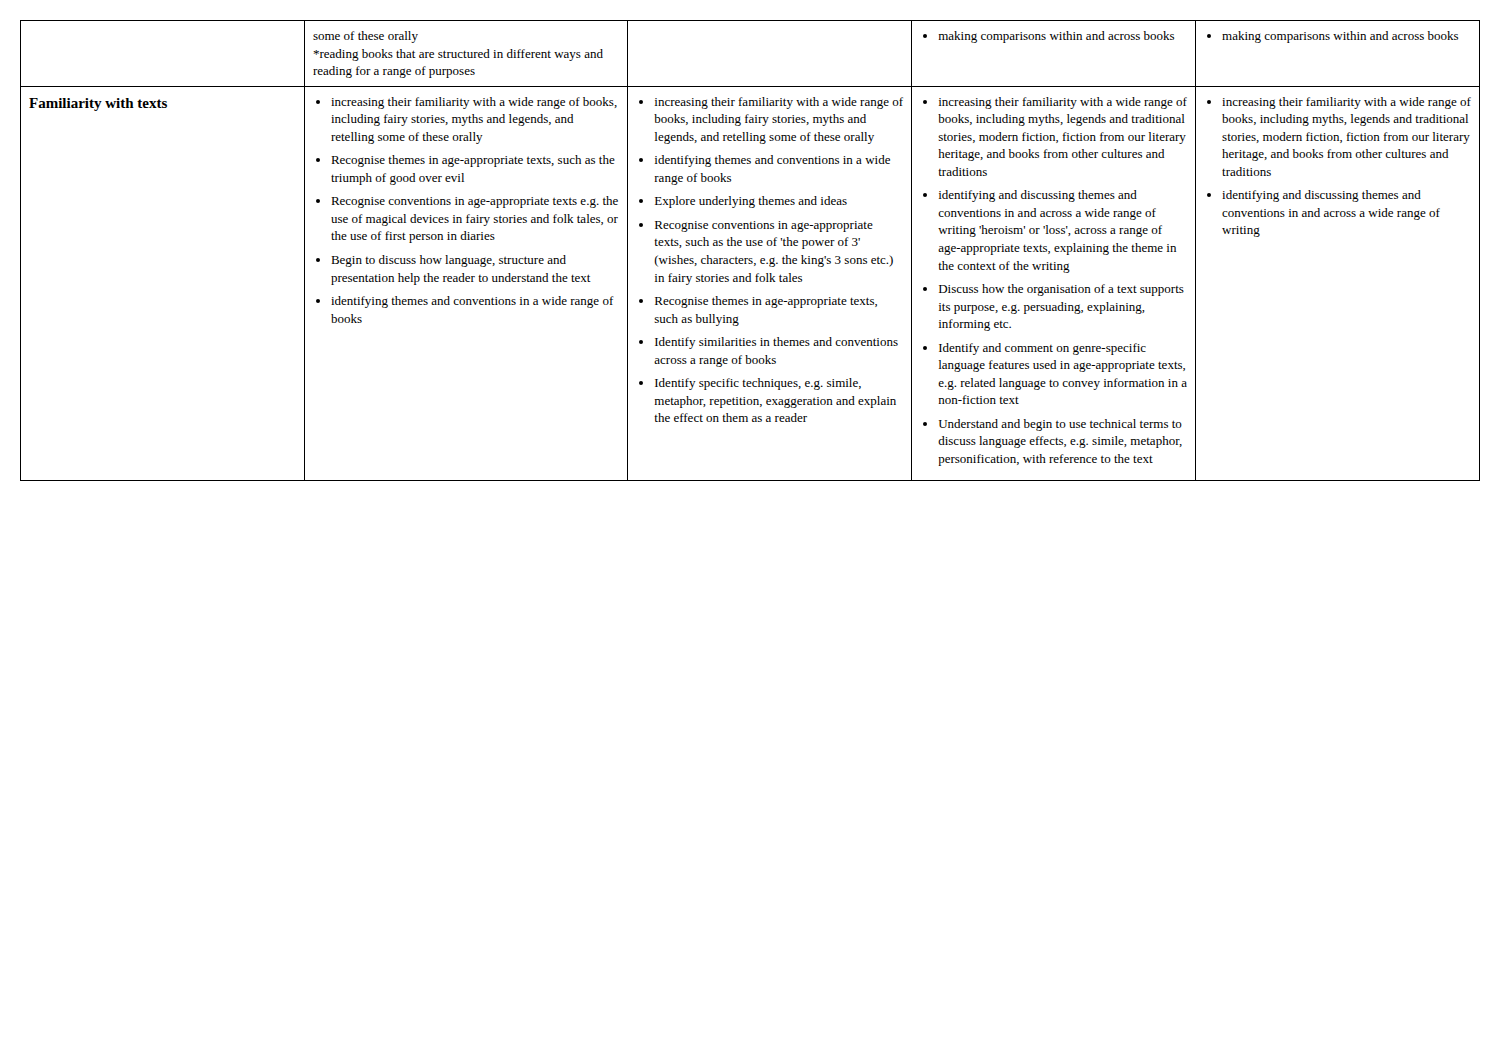| | some of these orally *reading books that are structured in different ways and reading for a range of purposes | | making comparisons within and across books | making comparisons within and across books |
| Familiarity with texts | increasing their familiarity with a wide range of books, including fairy stories, myths and legends, and retelling some of these orally Recognise themes in age-appropriate texts, such as the triumph of good over evil Recognise conventions in age-appropriate texts e.g. the use of magical devices in fairy stories and folk tales, or the use of first person in diaries Begin to discuss how language, structure and presentation help the reader to understand the text identifying themes and conventions in a wide range of books | increasing their familiarity with a wide range of books, including fairy stories, myths and legends, and retelling some of these orally identifying themes and conventions in a wide range of books Explore underlying themes and ideas Recognise conventions in age-appropriate texts, such as the use of 'the power of 3' (wishes, characters, e.g. the king's 3 sons etc.) in fairy stories and folk tales Recognise themes in age-appropriate texts, such as bullying Identify similarities in themes and conventions across a range of books Identify specific techniques, e.g. simile, metaphor, repetition, exaggeration and explain the effect on them as a reader | increasing their familiarity with a wide range of books, including myths, legends and traditional stories, modern fiction, fiction from our literary heritage, and books from other cultures and traditions identifying and discussing themes and conventions in and across a wide range of writing 'heroism' or 'loss', across a range of age-appropriate texts, explaining the theme in the context of the writing Discuss how the organisation of a text supports its purpose, e.g. persuading, explaining, informing etc. Identify and comment on genre-specific language features used in age-appropriate texts, e.g. related language to convey information in a non-fiction text Understand and begin to use technical terms to discuss language effects, e.g. simile, metaphor, personification, with reference to the text | increasing their familiarity with a wide range of books, including myths, legends and traditional stories, modern fiction, fiction from our literary heritage, and books from other cultures and traditions identifying and discussing themes and conventions in and across a wide range of writing |